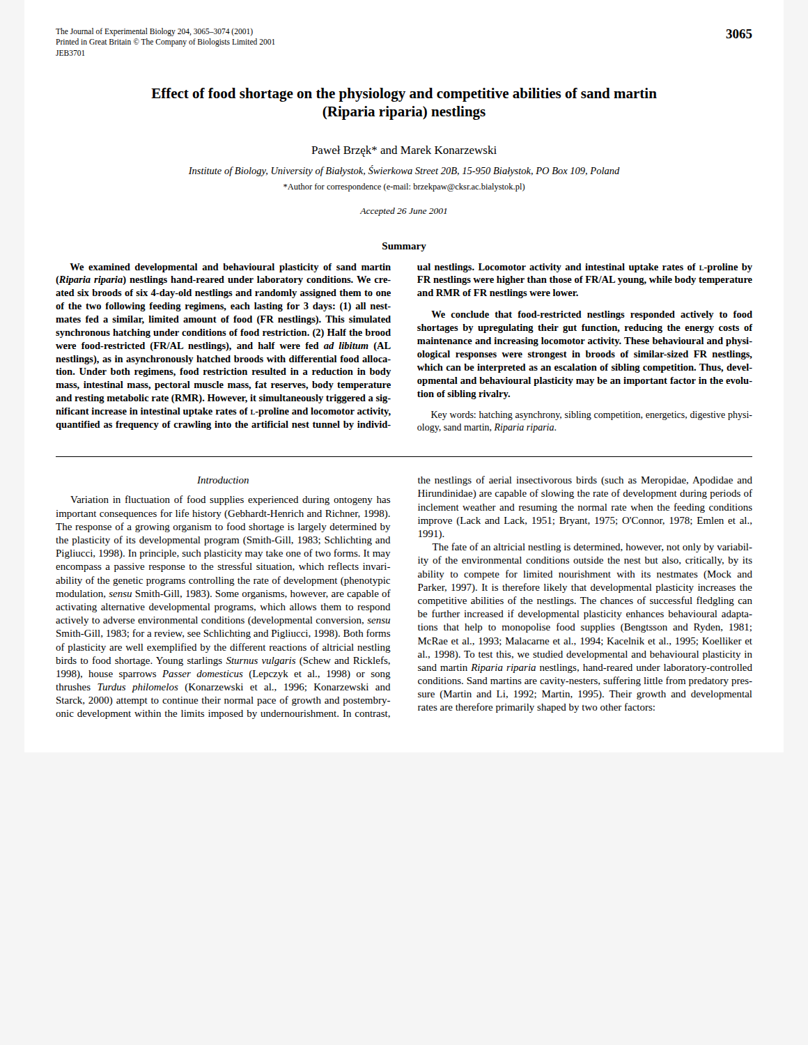The Journal of Experimental Biology 204, 3065–3074 (2001)
Printed in Great Britain © The Company of Biologists Limited 2001
JEB3701
3065
Effect of food shortage on the physiology and competitive abilities of sand martin
(Riparia riparia) nestlings
Paweł Brzęk* and Marek Konarzewski
Institute of Biology, University of Białystok, Świerkowa Street 20B, 15-950 Białystok, PO Box 109, Poland
*Author for correspondence (e-mail: brzekpaw@cksr.ac.bialystok.pl)
Accepted 26 June 2001
Summary
We examined developmental and behavioural plasticity of sand martin (Riparia riparia) nestlings hand-reared under laboratory conditions. We created six broods of six 4-day-old nestlings and randomly assigned them to one of the two following feeding regimens, each lasting for 3 days: (1) all nestmates fed a similar, limited amount of food (FR nestlings). This simulated synchronous hatching under conditions of food restriction. (2) Half the brood were food-restricted (FR/AL nestlings), and half were fed ad libitum (AL nestlings), as in asynchronously hatched broods with differential food allocation. Under both regimens, food restriction resulted in a reduction in body mass, intestinal mass, pectoral muscle mass, fat reserves, body temperature and resting metabolic rate (RMR). However, it simultaneously triggered a significant increase in intestinal uptake rates of l-proline and locomotor activity, quantified as frequency of crawling into the artificial nest tunnel by individual nestlings. Locomotor activity and intestinal uptake rates of l-proline by FR nestlings were higher than those of FR/AL young, while body temperature and RMR of FR nestlings were lower.
We conclude that food-restricted nestlings responded actively to food shortages by upregulating their gut function, reducing the energy costs of maintenance and increasing locomotor activity. These behavioural and physiological responses were strongest in broods of similar-sized FR nestlings, which can be interpreted as an escalation of sibling competition. Thus, developmental and behavioural plasticity may be an important factor in the evolution of sibling rivalry.
Key words: hatching asynchrony, sibling competition, energetics, digestive physiology, sand martin, Riparia riparia.
Introduction
Variation in fluctuation of food supplies experienced during ontogeny has important consequences for life history (Gebhardt-Henrich and Richner, 1998). The response of a growing organism to food shortage is largely determined by the plasticity of its developmental program (Smith-Gill, 1983; Schlichting and Pigliucci, 1998). In principle, such plasticity may take one of two forms. It may encompass a passive response to the stressful situation, which reflects invariability of the genetic programs controlling the rate of development (phenotypic modulation, sensu Smith-Gill, 1983). Some organisms, however, are capable of activating alternative developmental programs, which allows them to respond actively to adverse environmental conditions (developmental conversion, sensu Smith-Gill, 1983; for a review, see Schlichting and Pigliucci, 1998). Both forms of plasticity are well exemplified by the different reactions of altricial nestling birds to food shortage. Young starlings Sturnus vulgaris (Schew and Ricklefs, 1998), house sparrows Passer domesticus (Lepczyk et al., 1998) or song thrushes Turdus philomelos (Konarzewski et al., 1996; Konarzewski and Starck, 2000) attempt to continue their normal pace of growth and postembryonic development within the limits imposed by undernourishment. In contrast, the nestlings of aerial insectivorous birds (such as Meropidae, Apodidae and Hirundinidae) are capable of slowing the rate of development during periods of inclement weather and resuming the normal rate when the feeding conditions improve (Lack and Lack, 1951; Bryant, 1975; O'Connor, 1978; Emlen et al., 1991).
The fate of an altricial nestling is determined, however, not only by variability of the environmental conditions outside the nest but also, critically, by its ability to compete for limited nourishment with its nestmates (Mock and Parker, 1997). It is therefore likely that developmental plasticity increases the competitive abilities of the nestlings. The chances of successful fledgling can be further increased if developmental plasticity enhances behavioural adaptations that help to monopolise food supplies (Bengtsson and Ryden, 1981; McRae et al., 1993; Malacarne et al., 1994; Kacelnik et al., 1995; Koelliker et al., 1998). To test this, we studied developmental and behavioural plasticity in sand martin Riparia riparia nestlings, hand-reared under laboratory-controlled conditions. Sand martins are cavity-nesters, suffering little from predatory pressure (Martin and Li, 1992; Martin, 1995). Their growth and developmental rates are therefore primarily shaped by two other factors: